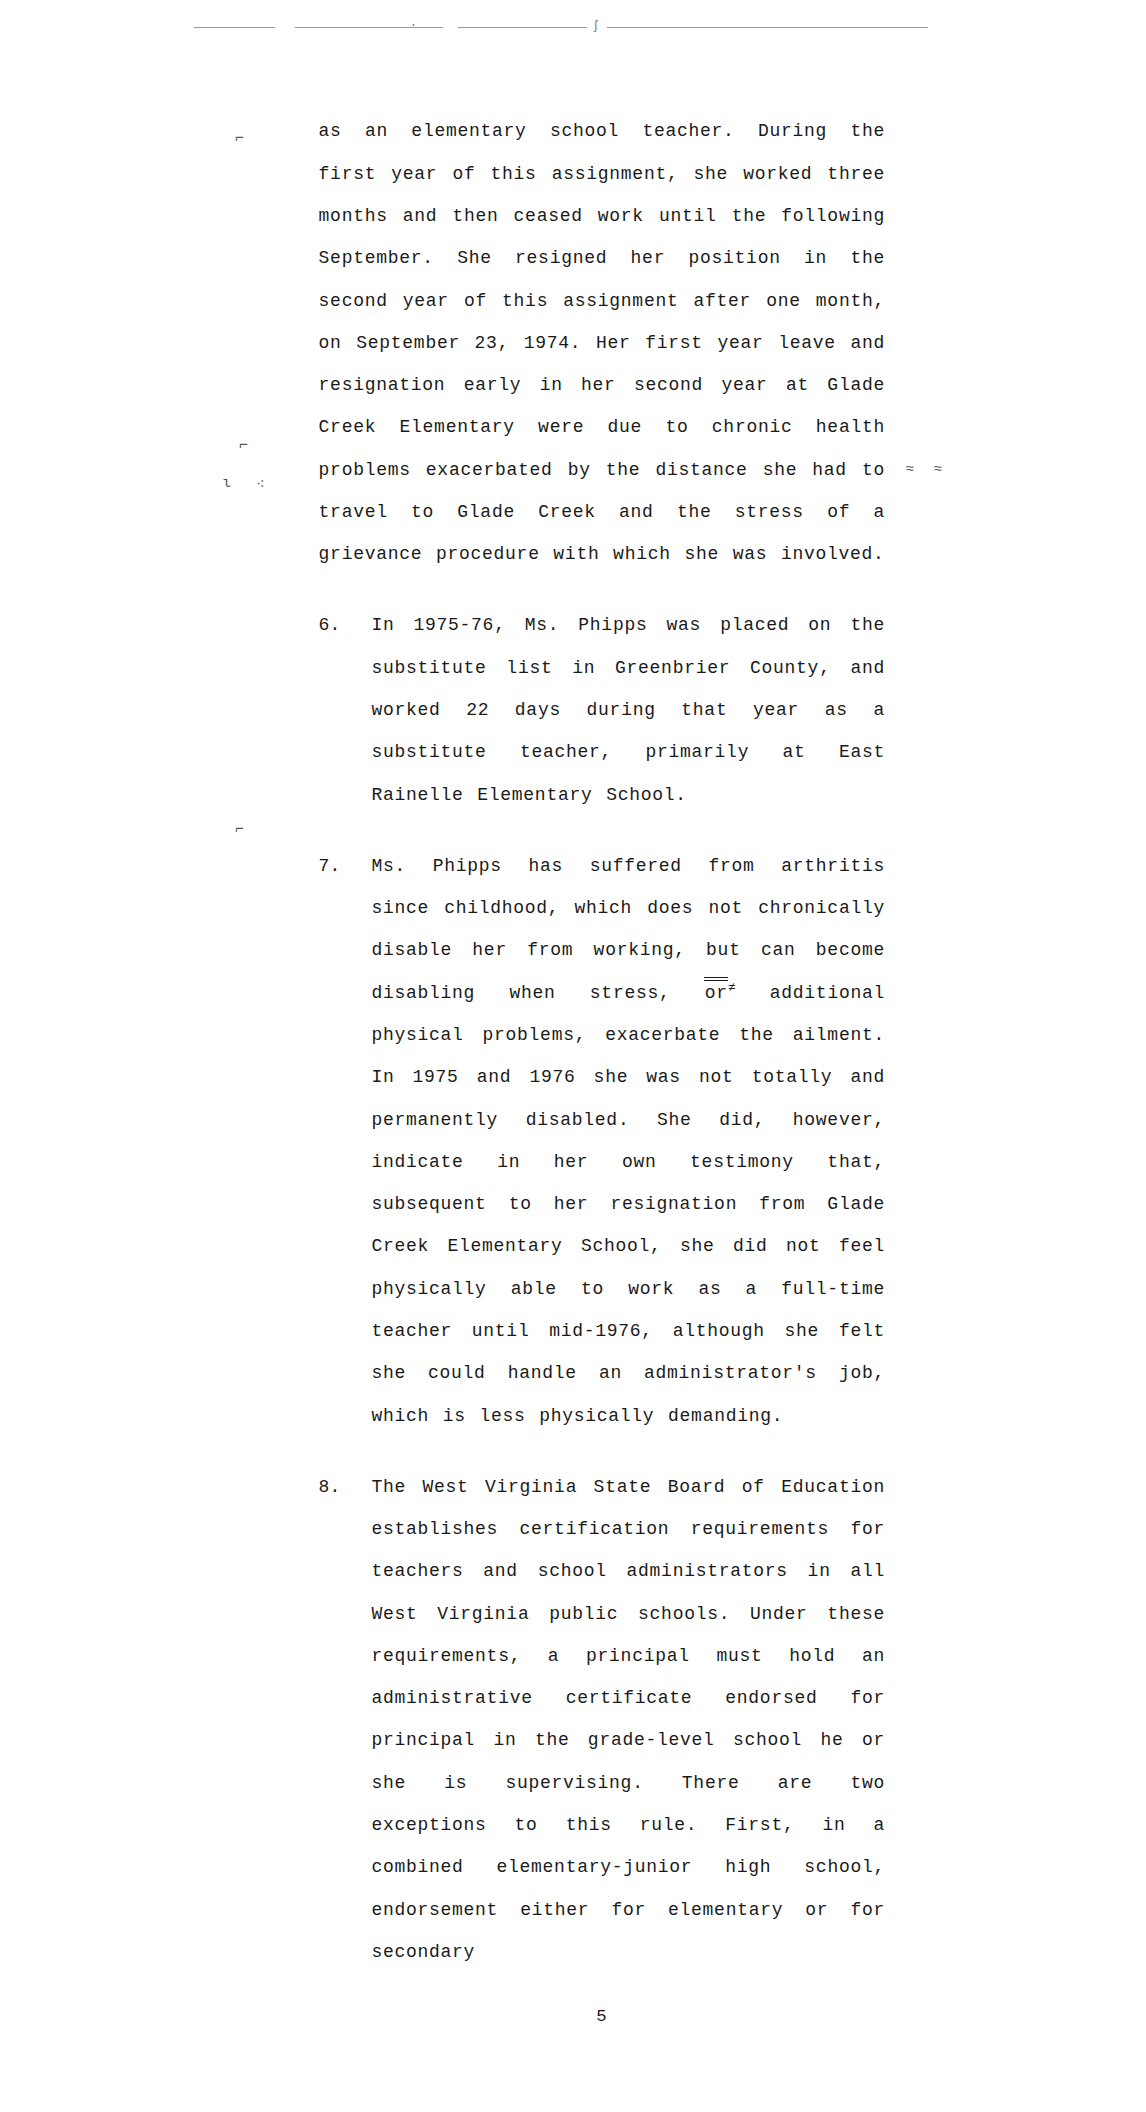· ʃ
⌐ ⌐ ι ⁖ ⌐
≈ ≈
as an elementary school teacher. During the first year of this assignment, she worked three months and then ceased work until the following September. She resigned her position in the second year of this assignment after one month, on September 23, 1974. Her first year leave and resignation early in her second year at Glade Creek Elementary were due to chronic health problems exacerbated by the distance she had to travel to Glade Creek and the stress of a grievance procedure with which she was involved.
6. In 1975-76, Ms. Phipps was placed on the substitute list in Greenbrier County, and worked 22 days during that year as a substitute teacher, primarily at East Rainelle Elementary School.
7. Ms. Phipps has suffered from arthritis since childhood, which does not chronically disable her from working, but can become disabling when stress, or≠ additional physical problems, exacerbate the ailment. In 1975 and 1976 she was not totally and permanently disabled. She did, however, indicate in her own testimony that, subsequent to her resignation from Glade Creek Elementary School, she did not feel physically able to work as a full-time teacher until mid-1976, although she felt she could handle an administrator's job, which is less physically demanding.
8. The West Virginia State Board of Education establishes certification requirements for teachers and school administrators in all West Virginia public schools. Under these requirements, a principal must hold an administrative certificate endorsed for principal in the grade-level school he or she is supervising. There are two exceptions to this rule. First, in a combined elementary-junior high school, endorsement either for elementary or for secondary
5